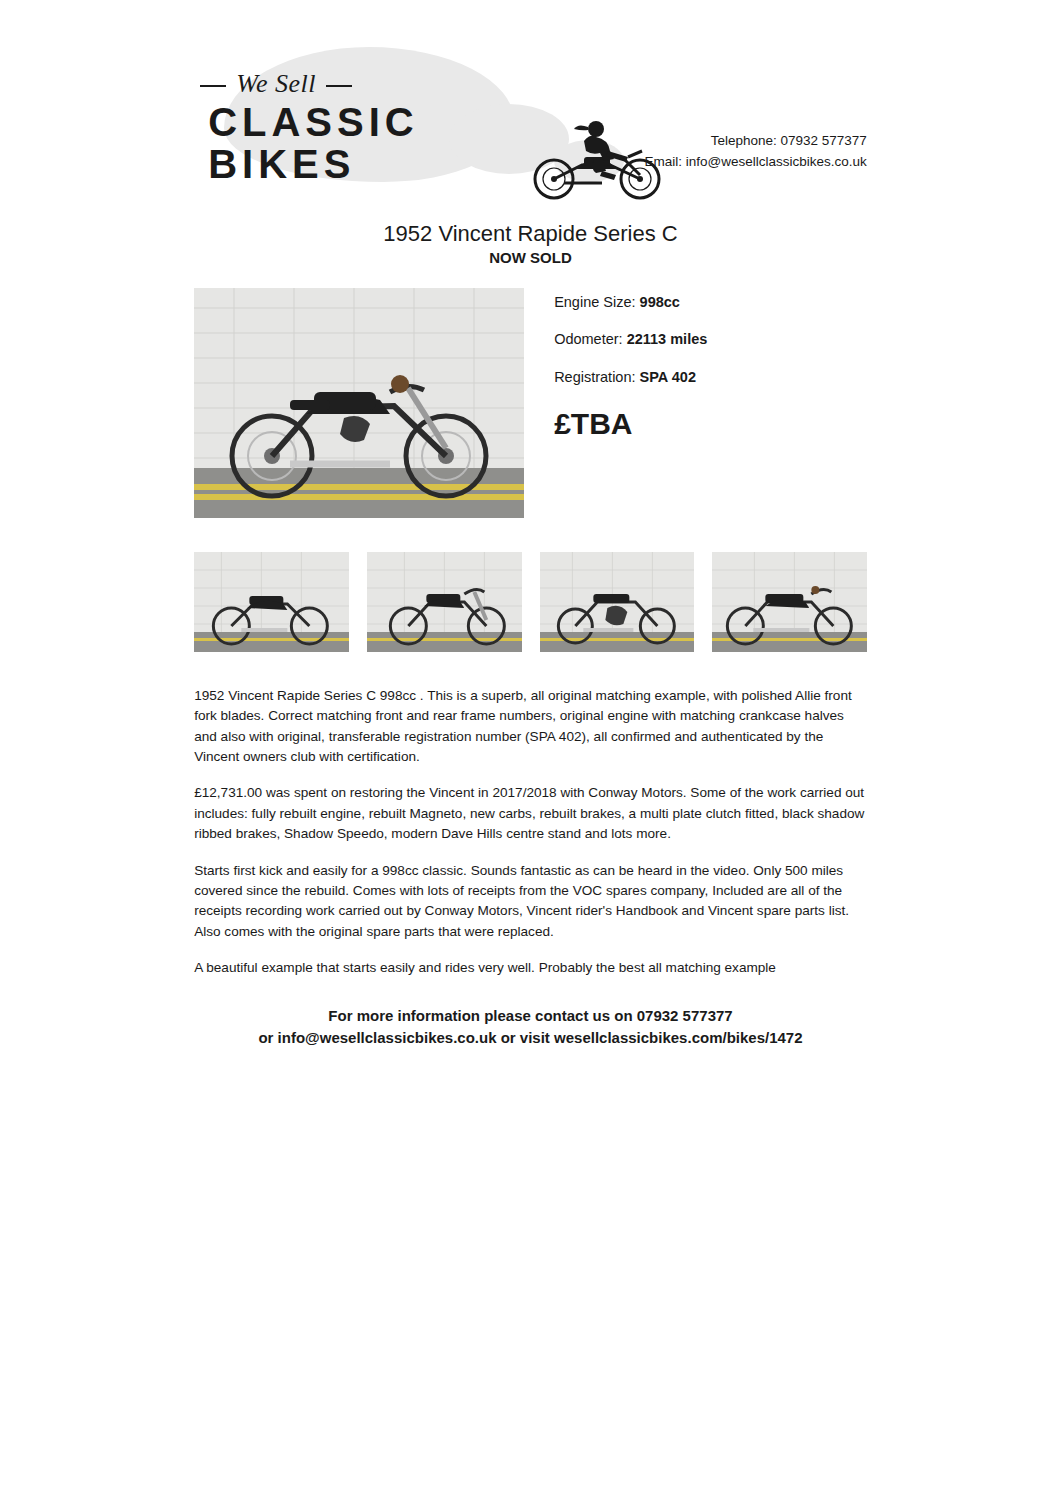We Sell
CLASSIC BIKES
Classic motorcycle rider silhouette
Telephone: 07932 577377
Email: info@wesellclassicbikes.co.uk
1952 Vincent Rapide Series C
NOW SOLD
1952 Vincent Rapide Series C – side view
Engine Size: 998cc
Odometer: 22113 miles
Registration: SPA 402
£TBA
Vincent Rapide – rear three-quarter view
Vincent Rapide – front three-quarter view
Vincent Rapide – engine and frame detail
Vincent Rapide – full side profile
1952 Vincent Rapide Series C 998cc . This is a superb, all original matching example, with polished Allie front fork blades. Correct matching front and rear frame numbers, original engine with matching crankcase halves and also with original, transferable registration number (SPA 402), all confirmed and authenticated by the Vincent owners club with certification.
£12,731.00 was spent on restoring the Vincent in 2017/2018 with Conway Motors. Some of the work carried out includes: fully rebuilt engine, rebuilt Magneto, new carbs, rebuilt brakes, a multi plate clutch fitted, black shadow ribbed brakes, Shadow Speedo, modern Dave Hills centre stand and lots more.
Starts first kick and easily for a 998cc classic. Sounds fantastic as can be heard in the video. Only 500 miles covered since the rebuild. Comes with lots of receipts from the VOC spares company, Included are all of the receipts recording work carried out by Conway Motors, Vincent rider's Handbook and Vincent spare parts list. Also comes with the original spare parts that were replaced.
A beautiful example that starts easily and rides very well. Probably the best all matching example
For more information please contact us on 07932 577377
or info@wesellclassicbikes.co.uk or visit wesellclassicbikes.com/bikes/1472